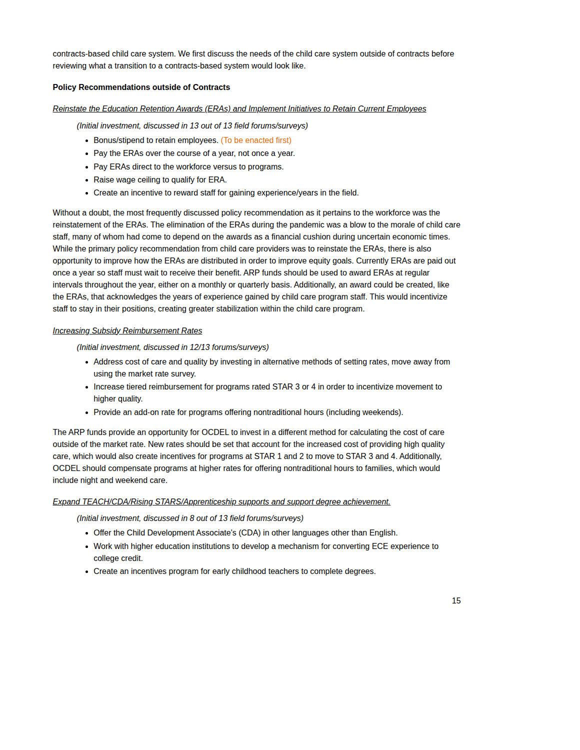contracts-based child care system. We first discuss the needs of the child care system outside of contracts before reviewing what a transition to a contracts-based system would look like.
Policy Recommendations outside of Contracts
Reinstate the Education Retention Awards (ERAs) and Implement Initiatives to Retain Current Employees
(Initial investment, discussed in 13 out of 13 field forums/surveys)
Bonus/stipend to retain employees. (To be enacted first)
Pay the ERAs over the course of a year, not once a year.
Pay ERAs direct to the workforce versus to programs.
Raise wage ceiling to qualify for ERA.
Create an incentive to reward staff for gaining experience/years in the field.
Without a doubt, the most frequently discussed policy recommendation as it pertains to the workforce was the reinstatement of the ERAs. The elimination of the ERAs during the pandemic was a blow to the morale of child care staff, many of whom had come to depend on the awards as a financial cushion during uncertain economic times. While the primary policy recommendation from child care providers was to reinstate the ERAs, there is also opportunity to improve how the ERAs are distributed in order to improve equity goals. Currently ERAs are paid out once a year so staff must wait to receive their benefit. ARP funds should be used to award ERAs at regular intervals throughout the year, either on a monthly or quarterly basis. Additionally, an award could be created, like the ERAs, that acknowledges the years of experience gained by child care program staff. This would incentivize staff to stay in their positions, creating greater stabilization within the child care program.
Increasing Subsidy Reimbursement Rates
(Initial investment, discussed in 12/13 forums/surveys)
Address cost of care and quality by investing in alternative methods of setting rates, move away from using the market rate survey.
Increase tiered reimbursement for programs rated STAR 3 or 4 in order to incentivize movement to higher quality.
Provide an add-on rate for programs offering nontraditional hours (including weekends).
The ARP funds provide an opportunity for OCDEL to invest in a different method for calculating the cost of care outside of the market rate. New rates should be set that account for the increased cost of providing high quality care, which would also create incentives for programs at STAR 1 and 2 to move to STAR 3 and 4. Additionally, OCDEL should compensate programs at higher rates for offering nontraditional hours to families, which would include night and weekend care.
Expand TEACH/CDA/Rising STARS/Apprenticeship supports and support degree achievement.
(Initial investment, discussed in 8 out of 13 field forums/surveys)
Offer the Child Development Associate's (CDA) in other languages other than English.
Work with higher education institutions to develop a mechanism for converting ECE experience to college credit.
Create an incentives program for early childhood teachers to complete degrees.
15